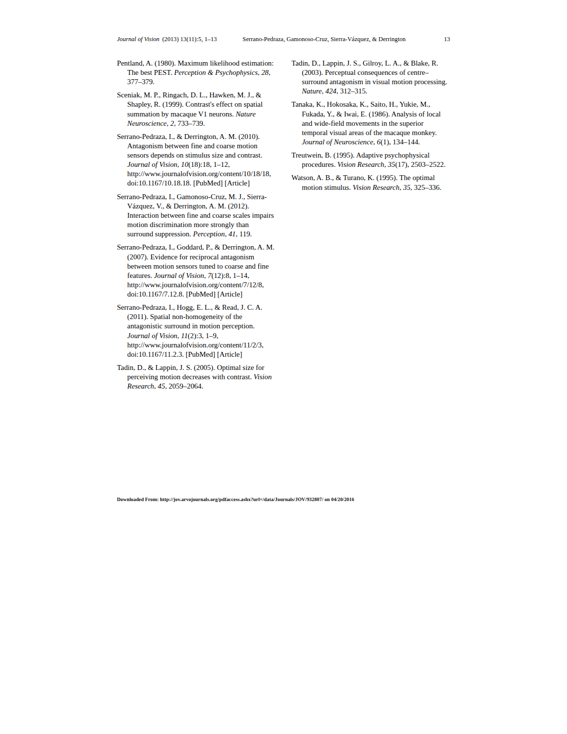Journal of Vision (2013) 13(11):5, 1–13 Serrano-Pedraza, Gamonoso-Cruz, Sierra-Vázquez, & Derrington 13
Pentland, A. (1980). Maximum likelihood estimation: The best PEST. Perception & Psychophysics, 28, 377–379.
Sceniak, M. P., Ringach, D. L., Hawken, M. J., & Shapley, R. (1999). Contrast's effect on spatial summation by macaque V1 neurons. Nature Neuroscience, 2, 733–739.
Serrano-Pedraza, I., & Derrington, A. M. (2010). Antagonism between fine and coarse motion sensors depends on stimulus size and contrast. Journal of Vision, 10(18):18, 1–12, http://www.journalofvision.org/content/10/18/18, doi:10.1167/10.18.18. [PubMed] [Article]
Serrano-Pedraza, I., Gamonoso-Cruz, M. J., Sierra-Vázquez, V., & Derrington, A. M. (2012). Interaction between fine and coarse scales impairs motion discrimination more strongly than surround suppression. Perception, 41, 119.
Serrano-Pedraza, I., Goddard, P., & Derrington, A. M. (2007). Evidence for reciprocal antagonism between motion sensors tuned to coarse and fine features. Journal of Vision, 7(12):8, 1–14, http://www.journalofvision.org/content/7/12/8, doi:10.1167/7.12.8. [PubMed] [Article]
Serrano-Pedraza, I., Hogg, E. L., & Read, J. C. A. (2011). Spatial non-homogeneity of the antagonistic surround in motion perception. Journal of Vision, 11(2):3, 1–9, http://www.journalofvision.org/content/11/2/3, doi:10.1167/11.2.3. [PubMed] [Article]
Tadin, D., & Lappin, J. S. (2005). Optimal size for perceiving motion decreases with contrast. Vision Research, 45, 2059–2064.
Tadin, D., Lappin, J. S., Gilroy, L. A., & Blake, R. (2003). Perceptual consequences of centre–surround antagonism in visual motion processing. Nature, 424, 312–315.
Tanaka, K., Hokosaka, K., Saito, H., Yukie, M., Fukada, Y., & Iwai, E. (1986). Analysis of local and wide-field movements in the superior temporal visual areas of the macaque monkey. Journal of Neuroscience, 6(1), 134–144.
Treutwein, B. (1995). Adaptive psychophysical procedures. Vision Research, 35(17), 2503–2522.
Watson, A. B., & Turano, K. (1995). The optimal motion stimulus. Vision Research, 35, 325–336.
Downloaded From: http://jov.arvojournals.org/pdfaccess.ashx?url=/data/Journals/JOV/932807/ on 04/20/2016